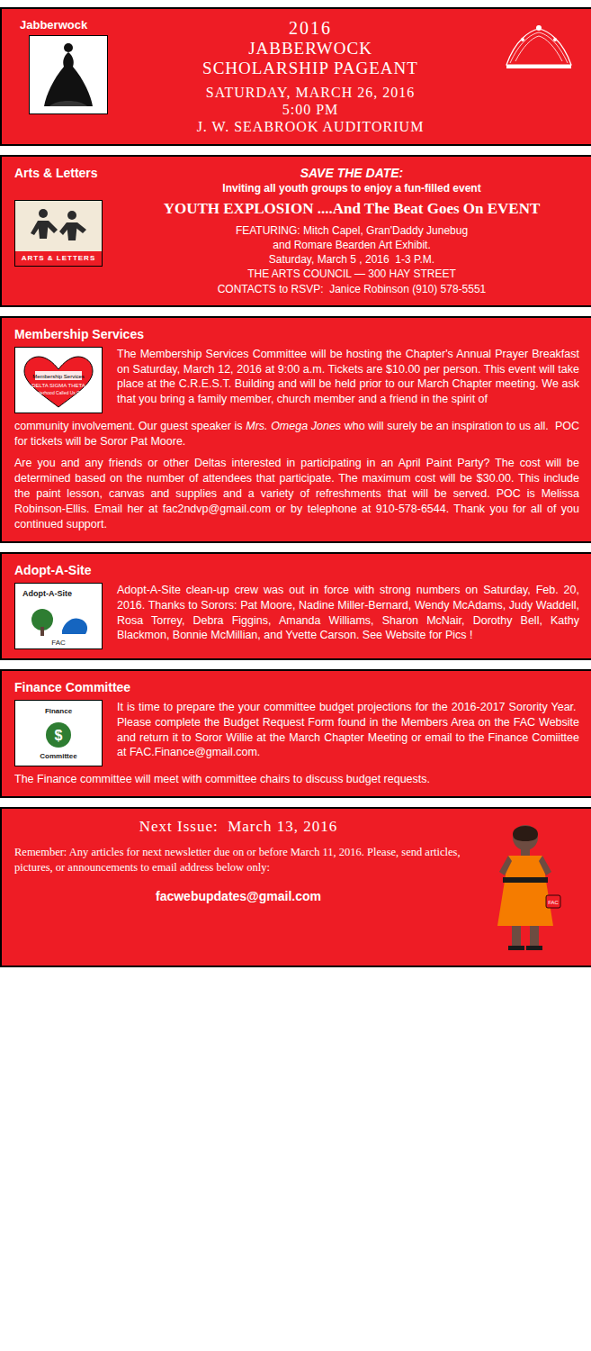Jabberwock
2016
JABBERWOCK
SCHOLARSHIP PAGEANT
SATURDAY, MARCH 26, 2016
5:00 PM
J. W. SEABROOK AUDITORIUM
Arts & Letters
SAVE THE DATE:
Inviting all youth groups to enjoy a fun-filled event
ARTS & LETTERS
YOUTH EXPLOSION ....And The Beat Goes On EVENT
FEATURING: Mitch Capel, Gran'Daddy Junebug
and Romare Bearden Art Exhibit.
Saturday, March 5 , 2016 1-3 P.M.
THE ARTS COUNCIL — 300 HAY STREET
CONTACTS to RSVP: Janice Robinson (910) 578-5551
Membership Services
Membership Services DELTA SIGMA THETA Sisterhood Called Us Out
The Membership Services Committee will be hosting the Chapter's Annual Prayer Breakfast on Saturday, March 12, 2016 at 9:00 a.m. Tickets are $10.00 per person. This event will take place at the C.R.E.S.T. Building and will be held prior to our March Chapter meeting. We ask that you bring a family member, church member and a friend in the spirit of
community involvement. Our guest speaker is Mrs. Omega Jones who will surely be an inspiration to us all. POC for tickets will be Soror Pat Moore.
Are you and any friends or other Deltas interested in participating in an April Paint Party? The cost will be determined based on the number of attendees that participate. The maximum cost will be $30.00. This include the paint lesson, canvas and supplies and a variety of refreshments that will be served. POC is Melissa Robinson-Ellis. Email her at fac2ndvp@gmail.com or by telephone at 910-578-6544. Thank you for all of you continued support.
Adopt-A-Site
Adopt-A-Site FAC
Adopt-A-Site clean-up crew was out in force with strong numbers on Saturday, Feb. 20, 2016. Thanks to Sorors: Pat Moore, Nadine Miller-Bernard, Wendy McAdams, Judy Waddell, Rosa Torrey, Debra Figgins, Amanda Williams, Sharon McNair, Dorothy Bell, Kathy Blackmon, Bonnie McMillian, and Yvette Carson. See Website for Pics !
Finance Committee
Finance $ Committee
It is time to prepare the your committee budget projections for the 2016-2017 Sorority Year. Please complete the Budget Request Form found in the Members Area on the FAC Website and return it to Soror Willie at the March Chapter Meeting or email to the Finance Comiittee at FAC.Finance@gmail.com.
The Finance committee will meet with committee chairs to discuss budget requests.
Next Issue: March 13, 2016
Remember: Any articles for next newsletter due on or before March 11, 2016. Please, send articles, pictures, or announcements to email address below only:
facwebupdates@gmail.com
FAC